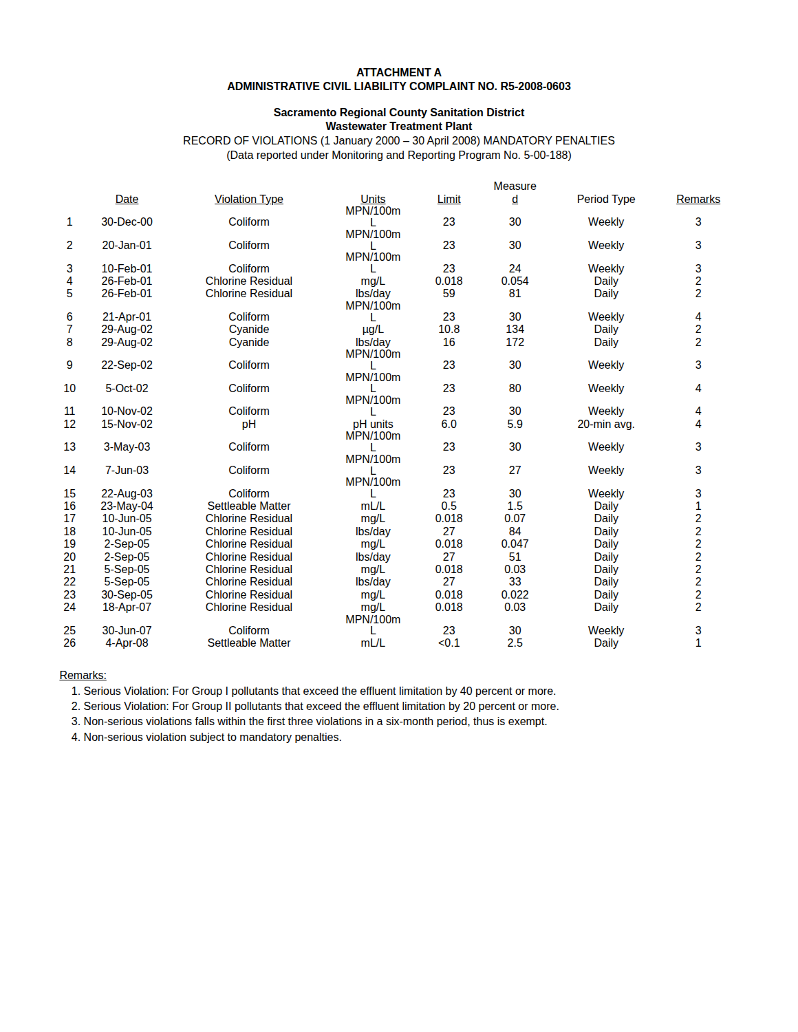ATTACHMENT A
ADMINISTRATIVE CIVIL LIABILITY COMPLAINT NO. R5-2008-0603
Sacramento Regional County Sanitation District
Wastewater Treatment Plant
RECORD OF VIOLATIONS (1 January 2000 – 30 April 2008) MANDATORY PENALTIES
(Data reported under Monitoring and Reporting Program No. 5-00-188)
| | | | | | Measure | | |
| --- | --- | --- | --- | --- | --- | --- | --- |
| | Date | Violation Type | Units | Limit | d | Period Type | Remarks |
| 1 | 30-Dec-00 | Coliform | MPN/100m L | 23 | 30 | Weekly | 3 |
| 2 | 20-Jan-01 | Coliform | MPN/100m L | 23 | 30 | Weekly | 3 |
| 3 | 10-Feb-01 | Coliform | MPN/100m L | 23 | 24 | Weekly | 3 |
| 4 | 26-Feb-01 | Chlorine Residual | mg/L | 0.018 | 0.054 | Daily | 2 |
| 5 | 26-Feb-01 | Chlorine Residual | lbs/day | 59 | 81 | Daily | 2 |
| 6 | 21-Apr-01 | Coliform | MPN/100m L | 23 | 30 | Weekly | 4 |
| 7 | 29-Aug-02 | Cyanide | µg/L | 10.8 | 134 | Daily | 2 |
| 8 | 29-Aug-02 | Cyanide | lbs/day | 16 | 172 | Daily | 2 |
| 9 | 22-Sep-02 | Coliform | MPN/100m L | 23 | 30 | Weekly | 3 |
| 10 | 5-Oct-02 | Coliform | MPN/100m L | 23 | 80 | Weekly | 4 |
| 11 | 10-Nov-02 | Coliform | MPN/100m L | 23 | 30 | Weekly | 4 |
| 12 | 15-Nov-02 | pH | pH units | 6.0 | 5.9 | 20-min avg. | 4 |
| 13 | 3-May-03 | Coliform | MPN/100m L | 23 | 30 | Weekly | 3 |
| 14 | 7-Jun-03 | Coliform | MPN/100m L | 23 | 27 | Weekly | 3 |
| 15 | 22-Aug-03 | Coliform | MPN/100m L | 23 | 30 | Weekly | 3 |
| 16 | 23-May-04 | Settleable Matter | mL/L | 0.5 | 1.5 | Daily | 1 |
| 17 | 10-Jun-05 | Chlorine Residual | mg/L | 0.018 | 0.07 | Daily | 2 |
| 18 | 10-Jun-05 | Chlorine Residual | lbs/day | 27 | 84 | Daily | 2 |
| 19 | 2-Sep-05 | Chlorine Residual | mg/L | 0.018 | 0.047 | Daily | 2 |
| 20 | 2-Sep-05 | Chlorine Residual | lbs/day | 27 | 51 | Daily | 2 |
| 21 | 5-Sep-05 | Chlorine Residual | mg/L | 0.018 | 0.03 | Daily | 2 |
| 22 | 5-Sep-05 | Chlorine Residual | lbs/day | 27 | 33 | Daily | 2 |
| 23 | 30-Sep-05 | Chlorine Residual | mg/L | 0.018 | 0.022 | Daily | 2 |
| 24 | 18-Apr-07 | Chlorine Residual | mg/L | 0.018 | 0.03 | Daily | 2 |
| 25 | 30-Jun-07 | Coliform | MPN/100m L | 23 | 30 | Weekly | 3 |
| 26 | 4-Apr-08 | Settleable Matter | mL/L | <0.1 | 2.5 | Daily | 1 |
Remarks:
Serious Violation: For Group I pollutants that exceed the effluent limitation by 40 percent or more.
Serious Violation: For Group II pollutants that exceed the effluent limitation by 20 percent or more.
Non-serious violations falls within the first three violations in a six-month period, thus is exempt.
Non-serious violation subject to mandatory penalties.